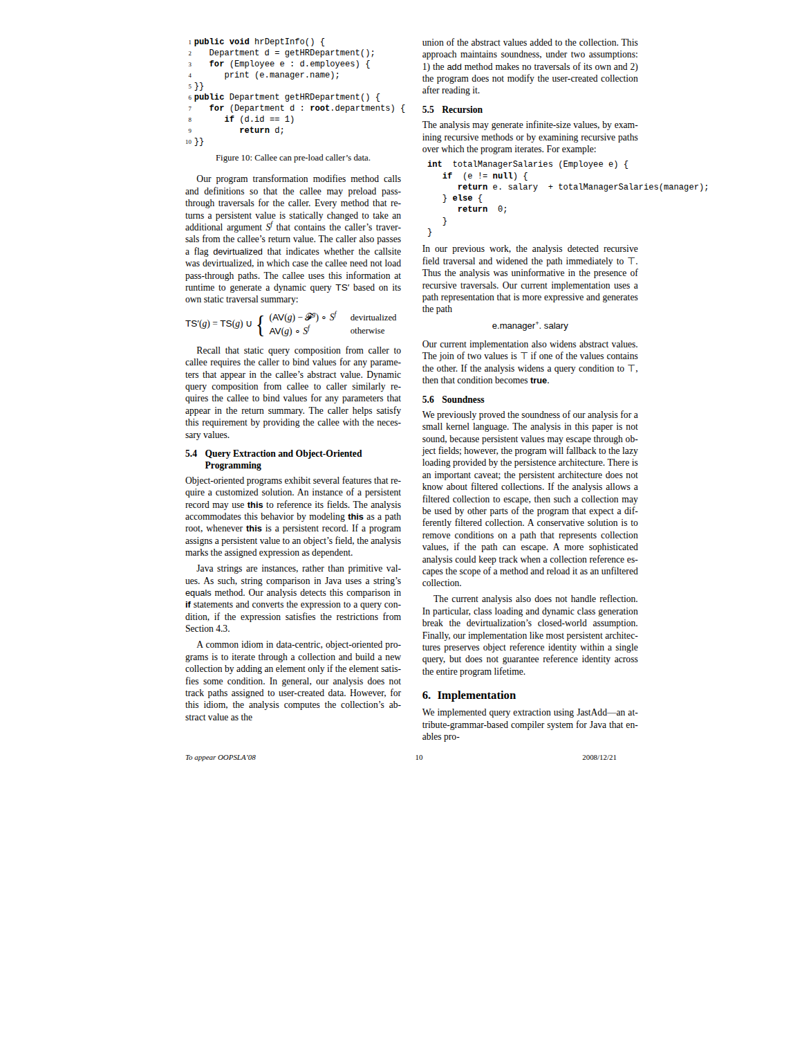| 1 | public void hrDeptInfo() { |
| 2 | Department d = getHRDepartment(); |
| 3 | for (Employee e : d.employees) { |
| 4 | print (e.manager.name); |
| 5 | }} |
| 6 | public Department getHRDepartment() { |
| 7 | for (Department d : root .departments) { |
| 8 | if (d.id == 1) |
| 9 | return d; |
| 10 | }} |
Figure 10: Callee can pre-load caller’s data.
Our program transformation modifies method calls and definitions so that the callee may preload pass-through traversals for the caller. Every method that returns a persistent value is statically changed to take an additional argument Sf that contains the caller’s traversals from the callee’s return value. The caller also passes a flag devirtualized that indicates whether the callsite was devirtualized, in which case the callee need not load pass-through paths. The callee uses this information at runtime to generate a dynamic query TS′ based on its own static traversal summary:
TS′(g) = TS(g) ∪ { (AV(g) − 𝓕g) ∘ Sf devirtualized AV(g) ∘ Sf otherwise
Recall that static query composition from caller to callee requires the caller to bind values for any parameters that appear in the callee’s abstract value. Dynamic query composition from callee to caller similarly requires the callee to bind values for any parameters that appear in the return summary. The caller helps satisfy this requirement by providing the callee with the necessary values.
5.4 Query Extraction and Object-Oriented
Programming
Object-oriented programs exhibit several features that require a customized solution. An instance of a persistent record may use this to reference its fields. The analysis accommodates this behavior by modeling this as a path root, whenever this is a persistent record. If a program assigns a persistent value to an object’s field, the analysis marks the assigned expression as dependent.
Java strings are instances, rather than primitive values. As such, string comparison in Java uses a string’s equals method. Our analysis detects this comparison in if statements and converts the expression to a query condition, if the expression satisfies the restrictions from Section 4.3.
A common idiom in data-centric, object-oriented programs is to iterate through a collection and build a new collection by adding an element only if the element satisfies some condition. In general, our analysis does not track paths assigned to user-created data. However, for this idiom, the analysis computes the collection’s abstract value as the
union of the abstract values added to the collection. This approach maintains soundness, under two assumptions: 1) the add method makes no traversals of its own and 2) the program does not modify the user-created collection after reading it.
5.5 Recursion
The analysis may generate infinite-size values, by examining recursive methods or by examining recursive paths over which the program iterates. For example:
int totalManagerSalaries (Employee e) { if (e != null) { return e. salary + totalManagerSalaries(manager); } else { return 0; } }
In our previous work, the analysis detected recursive field traversal and widened the path immediately to ⊤. Thus the analysis was uninformative in the presence of recursive traversals. Our current implementation uses a path representation that is more expressive and generates the path
e.manager+. salary
Our current implementation also widens abstract values. The join of two values is ⊤ if one of the values contains the other. If the analysis widens a query condition to ⊤, then that condition becomes true.
5.6 Soundness
We previously proved the soundness of our analysis for a small kernel language. The analysis in this paper is not sound, because persistent values may escape through object fields; however, the program will fallback to the lazy loading provided by the persistence architecture. There is an important caveat; the persistent architecture does not know about filtered collections. If the analysis allows a filtered collection to escape, then such a collection may be used by other parts of the program that expect a differently filtered collection. A conservative solution is to remove conditions on a path that represents collection values, if the path can escape. A more sophisticated analysis could keep track when a collection reference escapes the scope of a method and reload it as an unfiltered collection.
The current analysis also does not handle reflection. In particular, class loading and dynamic class generation break the devirtualization’s closed-world assumption. Finally, our implementation like most persistent architectures preserves object reference identity within a single query, but does not guarantee reference identity across the entire program lifetime.
6. Implementation
We implemented query extraction using JastAdd—an attribute-grammar-based compiler system for Java that enables pro-
To appear OOPSLA’08
10
2008/12/21